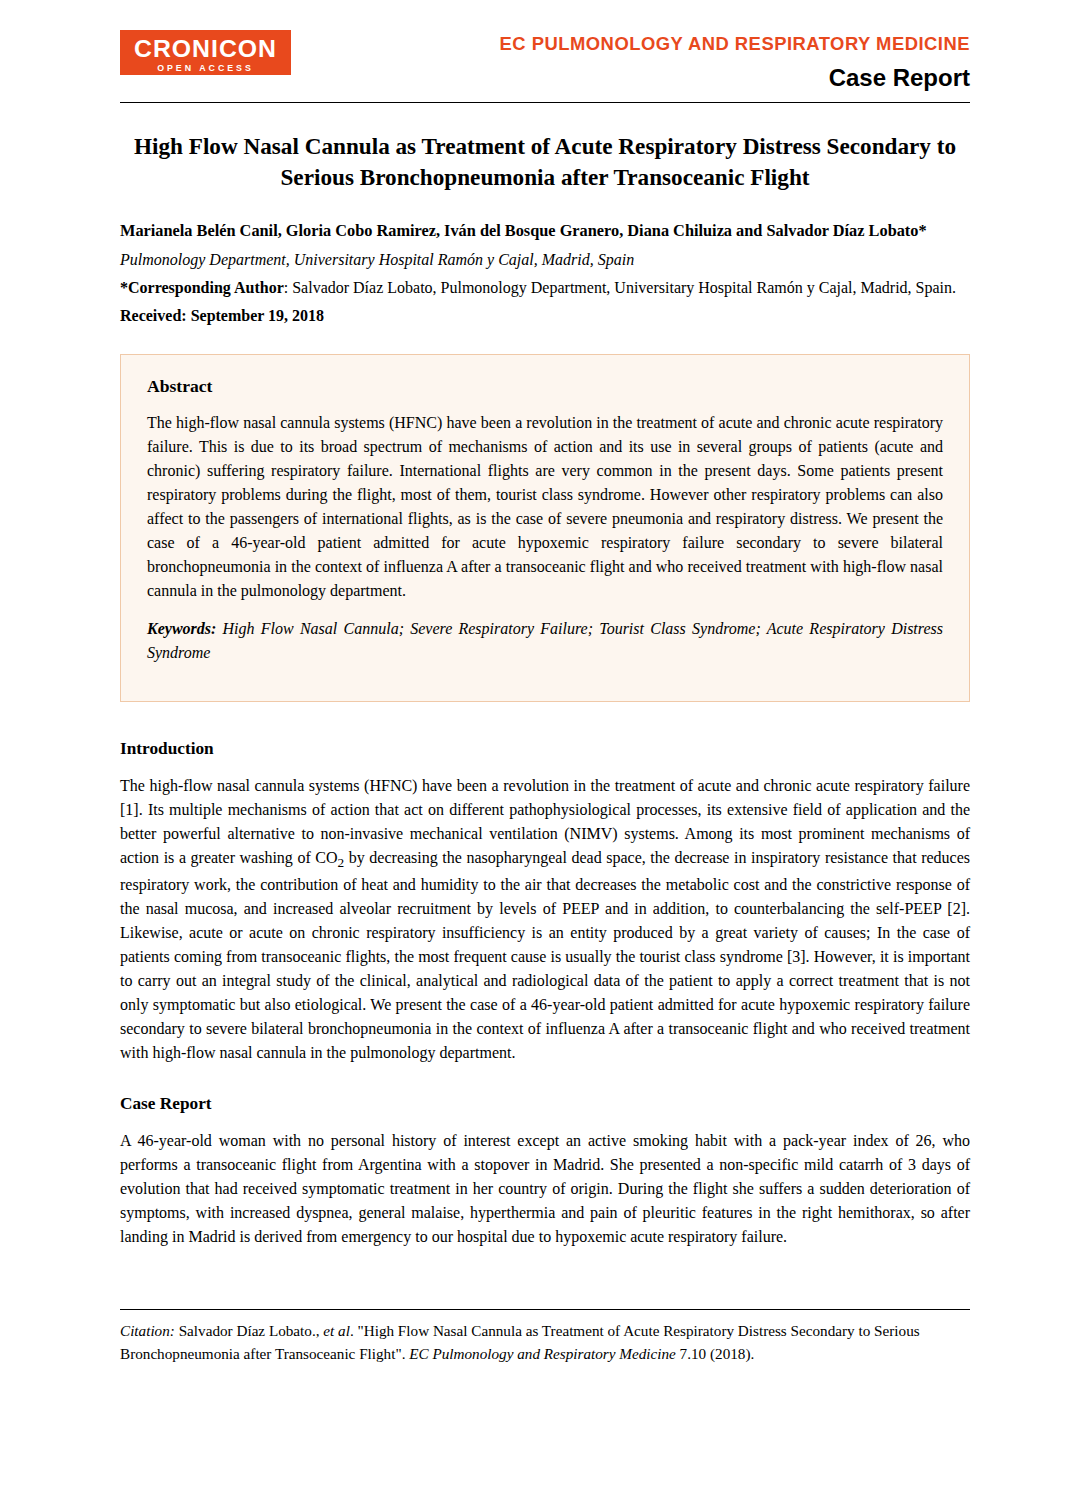CRONICON OPEN ACCESS
EC PULMONOLOGY AND RESPIRATORY MEDICINE
Case Report
High Flow Nasal Cannula as Treatment of Acute Respiratory Distress Secondary to Serious Bronchopneumonia after Transoceanic Flight
Marianela Belén Canil, Gloria Cobo Ramirez, Iván del Bosque Granero, Diana Chiluiza and Salvador Díaz Lobato*
Pulmonology Department, Universitary Hospital Ramón y Cajal, Madrid, Spain
*Corresponding Author: Salvador Díaz Lobato, Pulmonology Department, Universitary Hospital Ramón y Cajal, Madrid, Spain.
Received: September 19, 2018
Abstract
The high-flow nasal cannula systems (HFNC) have been a revolution in the treatment of acute and chronic acute respiratory failure. This is due to its broad spectrum of mechanisms of action and its use in several groups of patients (acute and chronic) suffering respiratory failure. International flights are very common in the present days. Some patients present respiratory problems during the flight, most of them, tourist class syndrome. However other respiratory problems can also affect to the passengers of international flights, as is the case of severe pneumonia and respiratory distress. We present the case of a 46-year-old patient admitted for acute hypoxemic respiratory failure secondary to severe bilateral bronchopneumonia in the context of influenza A after a transoceanic flight and who received treatment with high-flow nasal cannula in the pulmonology department.
Keywords: High Flow Nasal Cannula; Severe Respiratory Failure; Tourist Class Syndrome; Acute Respiratory Distress Syndrome
Introduction
The high-flow nasal cannula systems (HFNC) have been a revolution in the treatment of acute and chronic acute respiratory failure [1]. Its multiple mechanisms of action that act on different pathophysiological processes, its extensive field of application and the better powerful alternative to non-invasive mechanical ventilation (NIMV) systems. Among its most prominent mechanisms of action is a greater washing of CO2 by decreasing the nasopharyngeal dead space, the decrease in inspiratory resistance that reduces respiratory work, the contribution of heat and humidity to the air that decreases the metabolic cost and the constrictive response of the nasal mucosa, and increased alveolar recruitment by levels of PEEP and in addition, to counterbalancing the self-PEEP [2]. Likewise, acute or acute on chronic respiratory insufficiency is an entity produced by a great variety of causes; In the case of patients coming from transoceanic flights, the most frequent cause is usually the tourist class syndrome [3]. However, it is important to carry out an integral study of the clinical, analytical and radiological data of the patient to apply a correct treatment that is not only symptomatic but also etiological. We present the case of a 46-year-old patient admitted for acute hypoxemic respiratory failure secondary to severe bilateral bronchopneumonia in the context of influenza A after a transoceanic flight and who received treatment with high-flow nasal cannula in the pulmonology department.
Case Report
A 46-year-old woman with no personal history of interest except an active smoking habit with a pack-year index of 26, who performs a transoceanic flight from Argentina with a stopover in Madrid. She presented a non-specific mild catarrh of 3 days of evolution that had received symptomatic treatment in her country of origin. During the flight she suffers a sudden deterioration of symptoms, with increased dyspnea, general malaise, hyperthermia and pain of pleuritic features in the right hemithorax, so after landing in Madrid is derived from emergency to our hospital due to hypoxemic acute respiratory failure.
Citation: Salvador Díaz Lobato., et al. "High Flow Nasal Cannula as Treatment of Acute Respiratory Distress Secondary to Serious Bronchopneumonia after Transoceanic Flight". EC Pulmonology and Respiratory Medicine 7.10 (2018).